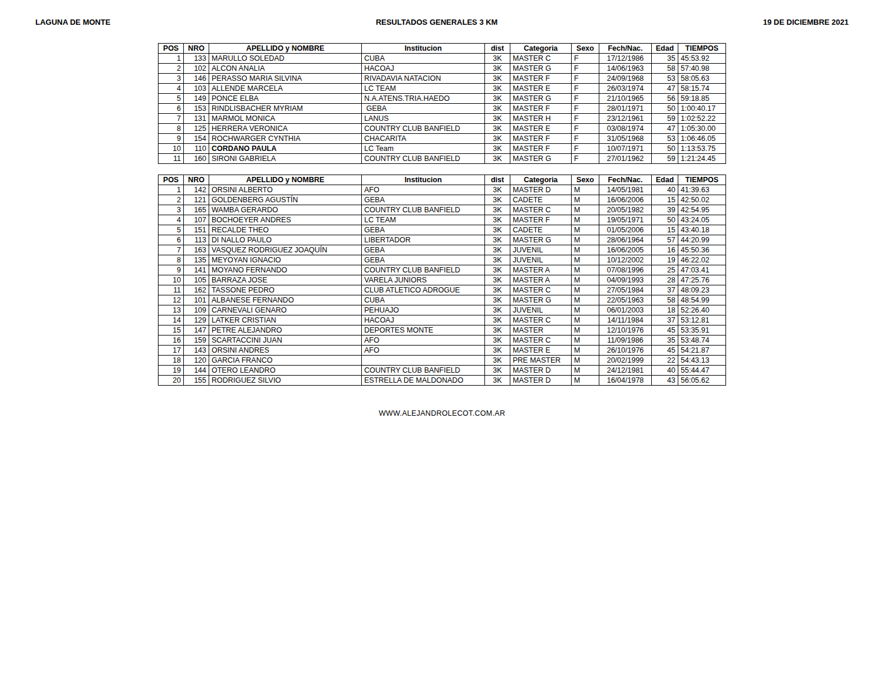LAGUNA DE MONTE
RESULTADOS GENERALES 3 KM
19 DE DICIEMBRE 2021
| POS | NRO | APELLIDO y NOMBRE | Institucion | dist | Categoria | Sexo | Fech/Nac. | Edad | TIEMPOS |
| --- | --- | --- | --- | --- | --- | --- | --- | --- | --- |
| 1 | 133 | MARULLO SOLEDAD | CUBA | 3K | MASTER C | F | 17/12/1986 | 35 | 45:53.92 |
| 2 | 102 | ALCON ANALIA | HACOAJ | 3K | MASTER G | F | 14/06/1963 | 58 | 57:40.98 |
| 3 | 146 | PERASSO MARIA SILVINA | RIVADAVIA NATACION | 3K | MASTER F | F | 24/09/1968 | 53 | 58:05.63 |
| 4 | 103 | ALLENDE MARCELA | LC TEAM | 3K | MASTER E | F | 26/03/1974 | 47 | 58:15.74 |
| 5 | 149 | PONCE ELBA | N.A.ATENS.TRIA.HAEDO | 3K | MASTER G | F | 21/10/1965 | 56 | 59:18.85 |
| 6 | 153 | RINDLISBACHER MYRIAM | GEBA | 3K | MASTER F | F | 28/01/1971 | 50 | 1:00:40.17 |
| 7 | 131 | MARMOL MONICA | LANUS | 3K | MASTER H | F | 23/12/1961 | 59 | 1:02:52.22 |
| 8 | 125 | HERRERA VERONICA | COUNTRY CLUB BANFIELD | 3K | MASTER E | F | 03/08/1974 | 47 | 1:05:30.00 |
| 9 | 154 | ROCHWARGER CYNTHIA | CHACARITA | 3K | MASTER F | F | 31/05/1968 | 53 | 1:06:46.05 |
| 10 | 110 | CORDANO PAULA | LC Team | 3K | MASTER F | F | 10/07/1971 | 50 | 1:13:53.75 |
| 11 | 160 | SIRONI GABRIELA | COUNTRY CLUB BANFIELD | 3K | MASTER G | F | 27/01/1962 | 59 | 1:21:24.45 |
| POS | NRO | APELLIDO y NOMBRE | Institucion | dist | Categoria | Sexo | Fech/Nac. | Edad | TIEMPOS |
| 1 | 142 | ORSINI ALBERTO | AFO | 3K | MASTER D | M | 14/05/1981 | 40 | 41:39.63 |
| 2 | 121 | GOLDENBERG AGUSTÍN | GEBA | 3K | CADETE | M | 16/06/2006 | 15 | 42:50.02 |
| 3 | 165 | WAMBA GERARDO | COUNTRY CLUB BANFIELD | 3K | MASTER C | M | 20/05/1982 | 39 | 42:54.95 |
| 4 | 107 | BOCHOEYER ANDRES | LC TEAM | 3K | MASTER F | M | 19/05/1971 | 50 | 43:24.05 |
| 5 | 151 | RECALDE THEO | GEBA | 3K | CADETE | M | 01/05/2006 | 15 | 43:40.18 |
| 6 | 113 | DI NALLO PAULO | LIBERTADOR | 3K | MASTER G | M | 28/06/1964 | 57 | 44:20.99 |
| 7 | 163 | VASQUEZ RODRIGUEZ JOAQUÍN | GEBA | 3K | JUVENIL | M | 16/06/2005 | 16 | 45:50.36 |
| 8 | 135 | MEYOYAN IGNACIO | GEBA | 3K | JUVENIL | M | 10/12/2002 | 19 | 46:22.02 |
| 9 | 141 | MOYANO FERNANDO | COUNTRY CLUB BANFIELD | 3K | MASTER A | M | 07/08/1996 | 25 | 47:03.41 |
| 10 | 105 | BARRAZA JOSE | VARELA JUNIORS | 3K | MASTER A | M | 04/09/1993 | 28 | 47:25.76 |
| 11 | 162 | TASSONE PEDRO | CLUB ATLETICO ADROGUE | 3K | MASTER C | M | 27/05/1984 | 37 | 48:09.23 |
| 12 | 101 | ALBANESE FERNANDO | CUBA | 3K | MASTER G | M | 22/05/1963 | 58 | 48:54.99 |
| 13 | 109 | CARNEVALI GENARO | PEHUAJO | 3K | JUVENIL | M | 06/01/2003 | 18 | 52:26.40 |
| 14 | 129 | LATKER CRISTIAN | HACOAJ | 3K | MASTER C | M | 14/11/1984 | 37 | 53:12.81 |
| 15 | 147 | PETRE ALEJANDRO | DEPORTES MONTE | 3K | MASTER | M | 12/10/1976 | 45 | 53:35.91 |
| 16 | 159 | SCARTACCINI JUAN | AFO | 3K | MASTER C | M | 11/09/1986 | 35 | 53:48.74 |
| 17 | 143 | ORSINI ANDRES | AFO | 3K | MASTER E | M | 26/10/1976 | 45 | 54:21.87 |
| 18 | 120 | GARCIA FRANCO | | 3K | PRE MASTER | M | 20/02/1999 | 22 | 54:43.13 |
| 19 | 144 | OTERO LEANDRO | COUNTRY CLUB BANFIELD | 3K | MASTER D | M | 24/12/1981 | 40 | 55:44.47 |
| 20 | 155 | RODRIGUEZ SILVIO | ESTRELLA DE MALDONADO | 3K | MASTER D | M | 16/04/1978 | 43 | 56:05.62 |
WWW.ALEJANDROLECOT.COM.AR